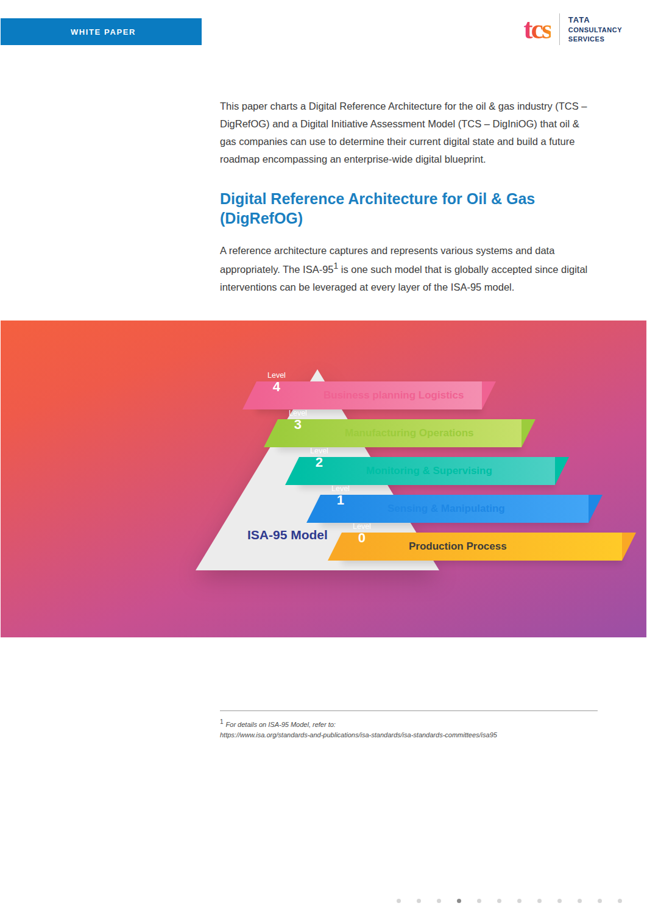WHITE PAPER
tcs
TATA
CONSULTANCY
SERVICES
This paper charts a Digital Reference Architecture for the oil & gas industry (TCS – DigRefOG) and a Digital Initiative Assessment Model (TCS – DigIniOG) that oil & gas companies can use to determine their current digital state and build a future roadmap encompassing an enterprise-wide digital blueprint.
Digital Reference Architecture for Oil & Gas (DigRefOG)
A reference architecture captures and represents various systems and data appropriately. The ISA-951 is one such model that is globally accepted since digital interventions can be leveraged at every layer of the ISA-95 model.
ISA-95 Model
Level 4 Business planning Logistics
Level 3 Manufacturing Operations
Level 2 Monitoring & Supervising
Level 1 Sensing & Manipulating
Level 0 Production Process
1For details on ISA-95 Model, refer to:
https://www.isa.org/standards-and-publications/isa-standards/isa-standards-committees/isa95